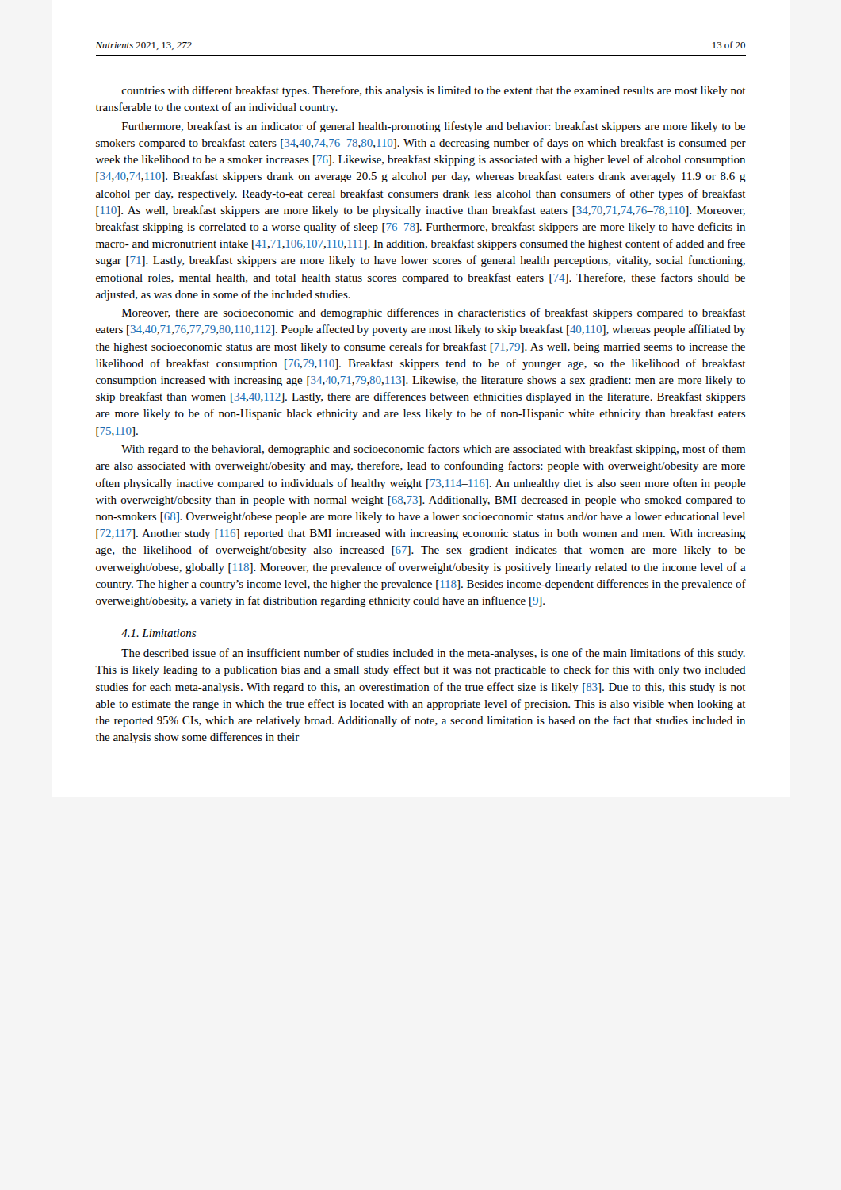Nutrients 2021, 13, 272 13 of 20
countries with different breakfast types. Therefore, this analysis is limited to the extent that the examined results are most likely not transferable to the context of an individual country.
Furthermore, breakfast is an indicator of general health-promoting lifestyle and behavior: breakfast skippers are more likely to be smokers compared to breakfast eaters [34,40,74,76–78,80,110]. With a decreasing number of days on which breakfast is consumed per week the likelihood to be a smoker increases [76]. Likewise, breakfast skipping is associated with a higher level of alcohol consumption [34,40,74,110]. Breakfast skippers drank on average 20.5 g alcohol per day, whereas breakfast eaters drank averagely 11.9 or 8.6 g alcohol per day, respectively. Ready-to-eat cereal breakfast consumers drank less alcohol than consumers of other types of breakfast [110]. As well, breakfast skippers are more likely to be physically inactive than breakfast eaters [34,70,71,74,76–78,110]. Moreover, breakfast skipping is correlated to a worse quality of sleep [76–78]. Furthermore, breakfast skippers are more likely to have deficits in macro- and micronutrient intake [41,71,106,107,110,111]. In addition, breakfast skippers consumed the highest content of added and free sugar [71]. Lastly, breakfast skippers are more likely to have lower scores of general health perceptions, vitality, social functioning, emotional roles, mental health, and total health status scores compared to breakfast eaters [74]. Therefore, these factors should be adjusted, as was done in some of the included studies.
Moreover, there are socioeconomic and demographic differences in characteristics of breakfast skippers compared to breakfast eaters [34,40,71,76,77,79,80,110,112]. People affected by poverty are most likely to skip breakfast [40,110], whereas people affiliated by the highest socioeconomic status are most likely to consume cereals for breakfast [71,79]. As well, being married seems to increase the likelihood of breakfast consumption [76,79,110]. Breakfast skippers tend to be of younger age, so the likelihood of breakfast consumption increased with increasing age [34,40,71,79,80,113]. Likewise, the literature shows a sex gradient: men are more likely to skip breakfast than women [34,40,112]. Lastly, there are differences between ethnicities displayed in the literature. Breakfast skippers are more likely to be of non-Hispanic black ethnicity and are less likely to be of non-Hispanic white ethnicity than breakfast eaters [75,110].
With regard to the behavioral, demographic and socioeconomic factors which are associated with breakfast skipping, most of them are also associated with overweight/obesity and may, therefore, lead to confounding factors: people with overweight/obesity are more often physically inactive compared to individuals of healthy weight [73,114–116]. An unhealthy diet is also seen more often in people with overweight/obesity than in people with normal weight [68,73]. Additionally, BMI decreased in people who smoked compared to non-smokers [68]. Overweight/obese people are more likely to have a lower socioeconomic status and/or have a lower educational level [72,117]. Another study [116] reported that BMI increased with increasing economic status in both women and men. With increasing age, the likelihood of overweight/obesity also increased [67]. The sex gradient indicates that women are more likely to be overweight/obese, globally [118]. Moreover, the prevalence of overweight/obesity is positively linearly related to the income level of a country. The higher a country’s income level, the higher the prevalence [118]. Besides income-dependent differences in the prevalence of overweight/obesity, a variety in fat distribution regarding ethnicity could have an influence [9].
4.1. Limitations
The described issue of an insufficient number of studies included in the meta-analyses, is one of the main limitations of this study. This is likely leading to a publication bias and a small study effect but it was not practicable to check for this with only two included studies for each meta-analysis. With regard to this, an overestimation of the true effect size is likely [83]. Due to this, this study is not able to estimate the range in which the true effect is located with an appropriate level of precision. This is also visible when looking at the reported 95% CIs, which are relatively broad. Additionally of note, a second limitation is based on the fact that studies included in the analysis show some differences in their